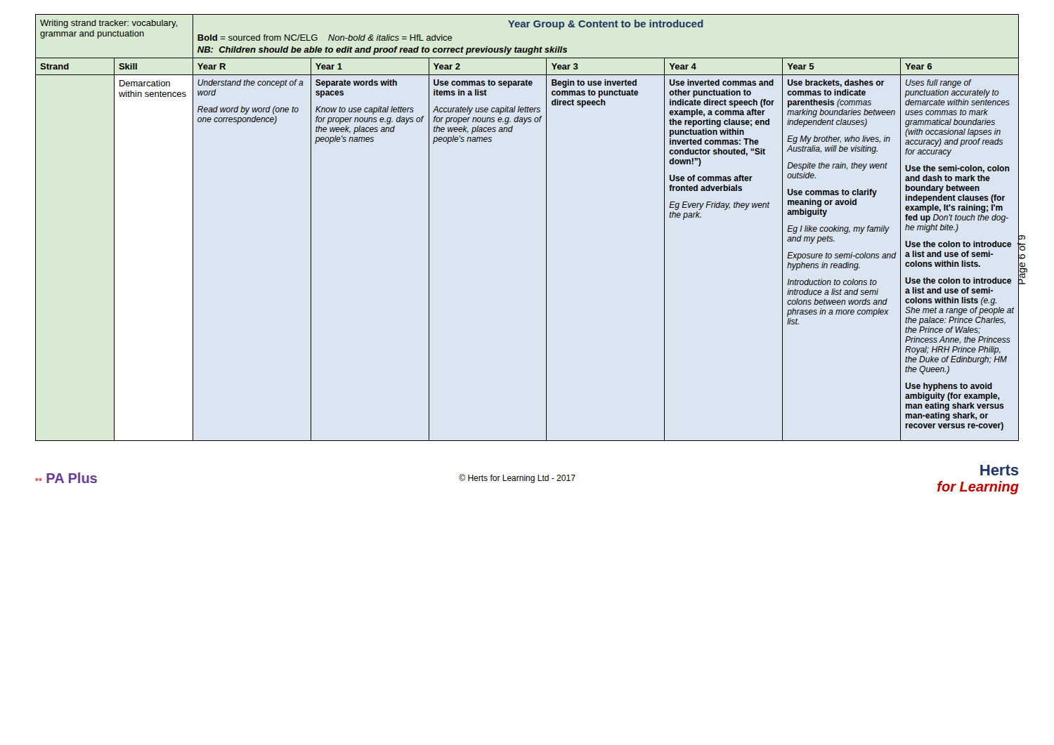| Writing strand tracker: vocabulary, grammar and punctuation | Year Group & Content to be introduced Bold = sourced from NC/ELG Non-bold & italics = HfL advice NB: Children should be able to edit and proof read to correct previously taught skills |
| Strand | Skill | Year R | Year 1 | Year 2 | Year 3 | Year 4 | Year 5 | Year 6 |
| | Demarcation within sentences | Understand the concept of a word Read word by word (one to one correspondence) | Separate words with spaces Know to use capital letters for proper nouns e.g. days of the week, places and people's names | Use commas to separate items in a list Accurately use capital letters for proper nouns e.g. days of the week, places and people's names | Begin to use inverted commas to punctuate direct speech | Use inverted commas and other punctuation to indicate direct speech (for example, a comma after the reporting clause; end punctuation within inverted commas: The conductor shouted, “Sit down!”) Use of commas after fronted adverbials Eg Every Friday, they went the park. | Use brackets, dashes or commas to indicate parenthesis (commas marking boundaries between independent clauses) Eg My brother, who lives, in Australia, will be visiting. Despite the rain, they went outside. Use commas to clarify meaning or avoid ambiguity Eg I like cooking, my family and my pets. Exposure to semi-colons and hyphens in reading. Introduction to colons to introduce a list and semi colons between words and phrases in a more complex list. | Uses full range of punctuation accurately to demarcate within sentences uses commas to mark grammatical boundaries (with occasional lapses in accuracy) and proof reads for accuracy Use the semi-colon, colon and dash to mark the boundary between independent clauses (for example, It's raining; I'm fed up Don't touch the dog- he might bite.) Use the colon to introduce a list and use of semi-colons within lists. Use the colon to introduce a list and use of semi-colons within lists (e.g. She met a range of people at the palace: Prince Charles, the Prince of Wales; Princess Anne, the Princess Royal; HRH Prince Philip, the Duke of Edinburgh; HM the Queen.) Use hyphens to avoid ambiguity (for example, man eating shark versus man-eating shark, or recover versus re-cover) |
Page 6 of 9
•• PA Plus
© Herts for Learning Ltd - 2017
Herts
for Learning